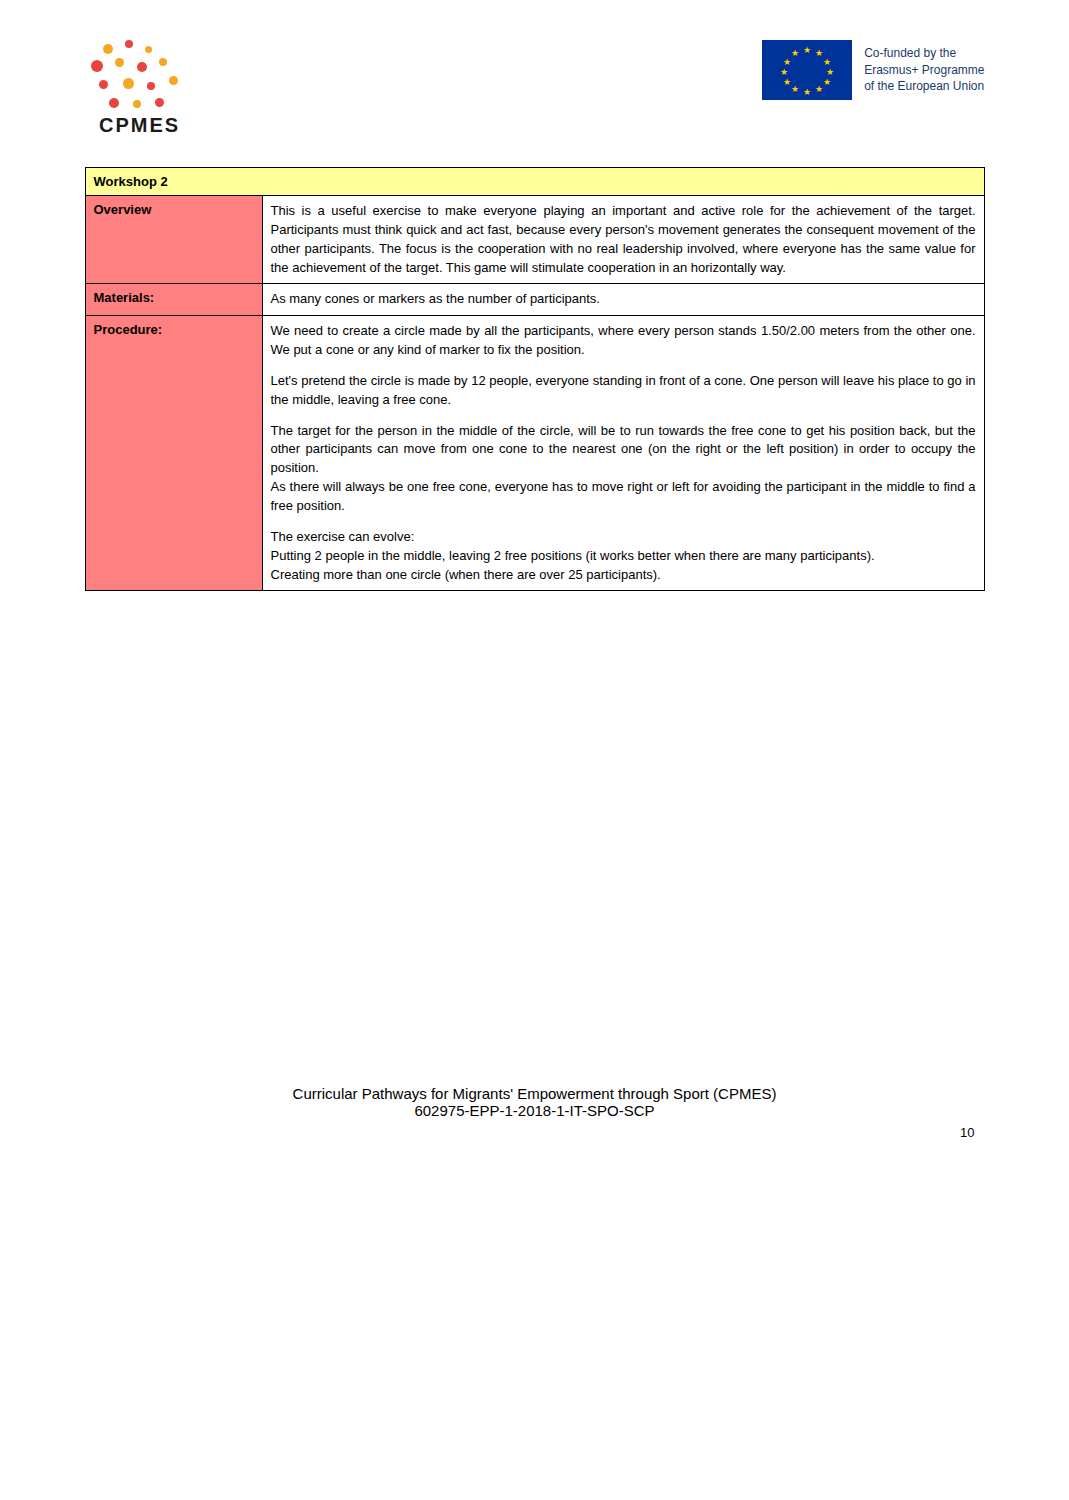CPMES
★ ★ ★ ★ ★ ★ ★ ★ ★ ★ ★ ★
Co-funded by the
Erasmus+ Programme
of the European Union
| Workshop 2 |
| Overview | This is a useful exercise to make everyone playing an important and active role for the achievement of the target. Participants must think quick and act fast, because every person's movement generates the consequent movement of the other participants. The focus is the cooperation with no real leadership involved, where everyone has the same value for the achievement of the target. This game will stimulate cooperation in an horizontally way. |
| Materials: | As many cones or markers as the number of participants. |
| Procedure: | We need to create a circle made by all the participants, where every person stands 1.50/2.00 meters from the other one. We put a cone or any kind of marker to fix the position. Let's pretend the circle is made by 12 people, everyone standing in front of a cone. One person will leave his place to go in the middle, leaving a free cone. The target for the person in the middle of the circle, will be to run towards the free cone to get his position back, but the other participants can move from one cone to the nearest one (on the right or the left position) in order to occupy the position. As there will always be one free cone, everyone has to move right or left for avoiding the participant in the middle to find a free position. The exercise can evolve: Putting 2 people in the middle, leaving 2 free positions (it works better when there are many participants). Creating more than one circle (when there are over 25 participants). |
Curricular Pathways for Migrants' Empowerment through Sport (CPMES)
602975-EPP-1-2018-1-IT-SPO-SCP
10